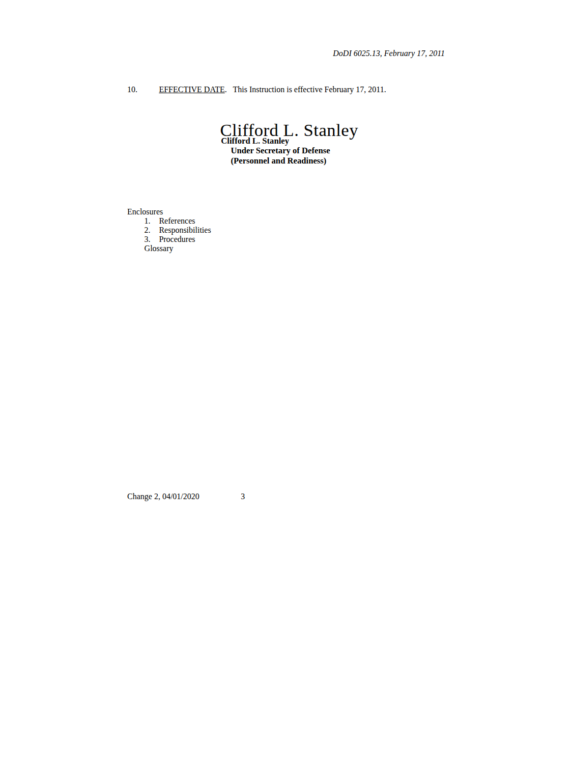DoDI 6025.13, February 17, 2011
10. EFFECTIVE DATE. This Instruction is effective February 17, 2011.
Clifford L. Stanley
Clifford L. Stanley
Under Secretary of Defense
(Personnel and Readiness)
Enclosures
1. References
2. Responsibilities
3. Procedures
Glossary
Change 2, 04/01/2020 3